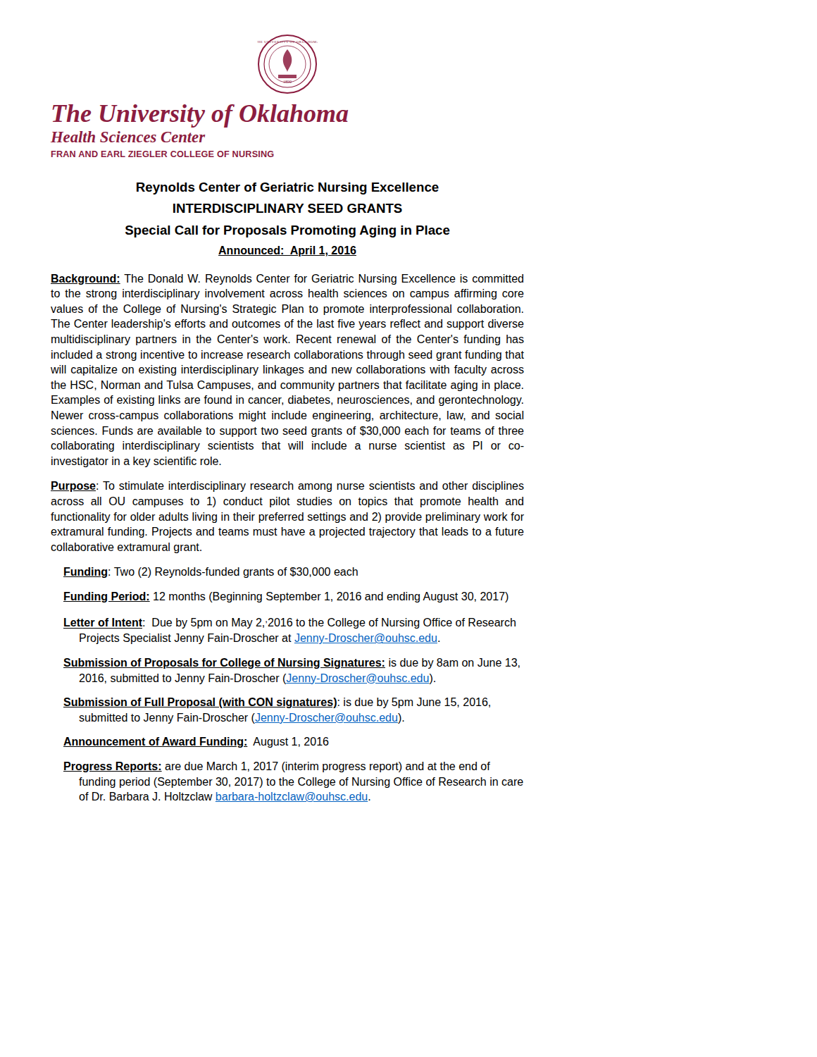1890 THE UNIVERSITY OF OKLAHOMA
The University of Oklahoma
Health Sciences Center
FRAN AND EARL ZIEGLER COLLEGE OF NURSING
Reynolds Center of Geriatric Nursing Excellence
INTERDISCIPLINARY SEED GRANTS
Special Call for Proposals Promoting Aging in Place
Announced: April 1, 2016
Background: The Donald W. Reynolds Center for Geriatric Nursing Excellence is committed to the strong interdisciplinary involvement across health sciences on campus affirming core values of the College of Nursing's Strategic Plan to promote interprofessional collaboration. The Center leadership's efforts and outcomes of the last five years reflect and support diverse multidisciplinary partners in the Center's work. Recent renewal of the Center's funding has included a strong incentive to increase research collaborations through seed grant funding that will capitalize on existing interdisciplinary linkages and new collaborations with faculty across the HSC, Norman and Tulsa Campuses, and community partners that facilitate aging in place. Examples of existing links are found in cancer, diabetes, neurosciences, and gerontechnology. Newer cross-campus collaborations might include engineering, architecture, law, and social sciences. Funds are available to support two seed grants of $30,000 each for teams of three collaborating interdisciplinary scientists that will include a nurse scientist as PI or co-investigator in a key scientific role.
Purpose: To stimulate interdisciplinary research among nurse scientists and other disciplines across all OU campuses to 1) conduct pilot studies on topics that promote health and functionality for older adults living in their preferred settings and 2) provide preliminary work for extramural funding. Projects and teams must have a projected trajectory that leads to a future collaborative extramural grant.
Funding: Two (2) Reynolds-funded grants of $30,000 each
Funding Period: 12 months (Beginning September 1, 2016 and ending August 30, 2017)
Letter of Intent: Due by 5pm on May 2,,2016 to the College of Nursing Office of Research Projects Specialist Jenny Fain-Droscher at Jenny-Droscher@ouhsc.edu.
Submission of Proposals for College of Nursing Signatures: is due by 8am on June 13, 2016, submitted to Jenny Fain-Droscher (Jenny-Droscher@ouhsc.edu).
Submission of Full Proposal (with CON signatures): is due by 5pm June 15, 2016, submitted to Jenny Fain-Droscher (Jenny-Droscher@ouhsc.edu).
Announcement of Award Funding: August 1, 2016
Progress Reports: are due March 1, 2017 (interim progress report) and at the end of funding period (September 30, 2017) to the College of Nursing Office of Research in care of Dr. Barbara J. Holtzclaw barbara-holtzclaw@ouhsc.edu.